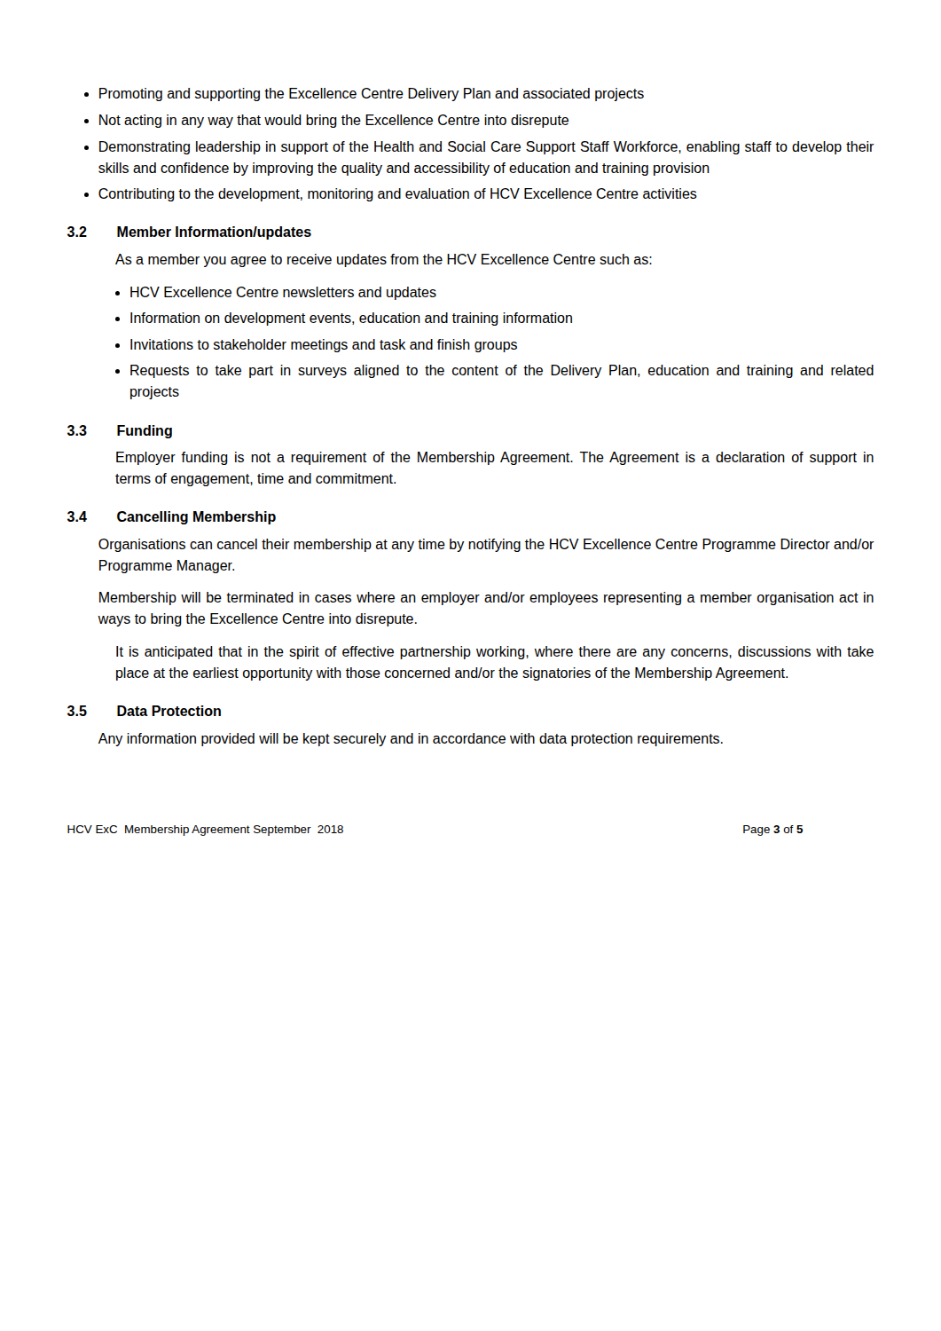Promoting and supporting the Excellence Centre Delivery Plan and associated projects
Not acting in any way that would bring the Excellence Centre into disrepute
Demonstrating leadership in support of the Health and Social Care Support Staff Workforce, enabling staff to develop their skills and confidence by improving the quality and accessibility of education and training provision
Contributing to the development, monitoring and evaluation of HCV Excellence Centre activities
3.2 Member Information/updates
As a member you agree to receive updates from the HCV Excellence Centre such as:
HCV Excellence Centre newsletters and updates
Information on development events, education and training information
Invitations to stakeholder meetings and task and finish groups
Requests to take part in surveys aligned to the content of the Delivery Plan, education and training and related projects
3.3 Funding
Employer funding is not a requirement of the Membership Agreement. The Agreement is a declaration of support in terms of engagement, time and commitment.
3.4 Cancelling Membership
Organisations can cancel their membership at any time by notifying the HCV Excellence Centre Programme Director and/or Programme Manager.
Membership will be terminated in cases where an employer and/or employees representing a member organisation act in ways to bring the Excellence Centre into disrepute.
It is anticipated that in the spirit of effective partnership working, where there are any concerns, discussions with take place at the earliest opportunity with those concerned and/or the signatories of the Membership Agreement.
3.5 Data Protection
Any information provided will be kept securely and in accordance with data protection requirements.
HCV ExC Membership Agreement September 2018 Page 3 of 5